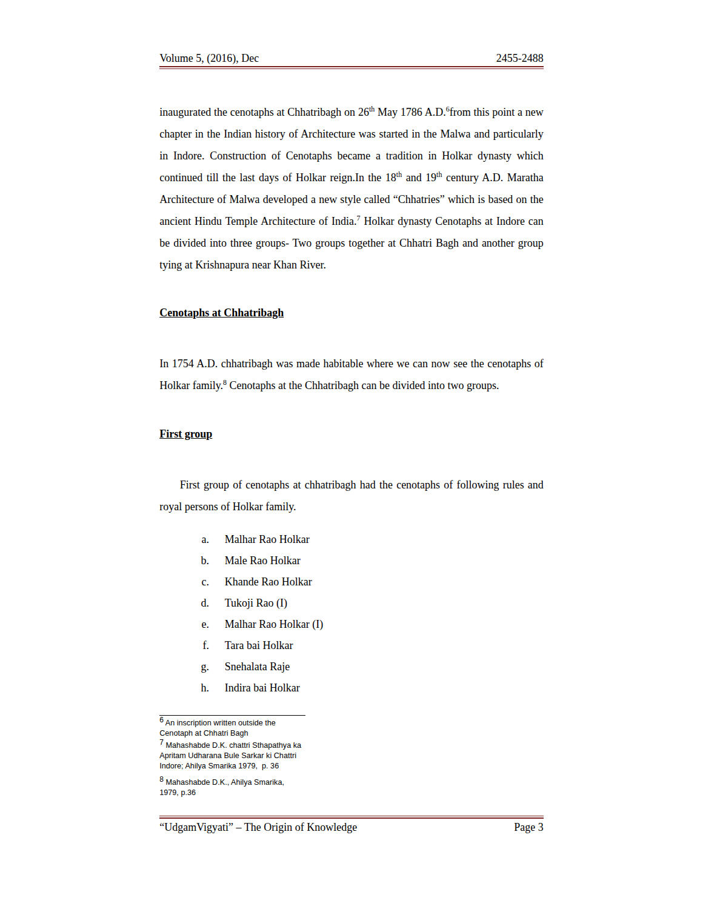Volume 5, (2016), Dec 2455-2488
inaugurated the cenotaphs at Chhatribagh on 26th May 1786 A.D.6from this point a new chapter in the Indian history of Architecture was started in the Malwa and particularly in Indore. Construction of Cenotaphs became a tradition in Holkar dynasty which continued till the last days of Holkar reign.In the 18th and 19th century A.D. Maratha Architecture of Malwa developed a new style called “Chhatries” which is based on the ancient Hindu Temple Architecture of India.7 Holkar dynasty Cenotaphs at Indore can be divided into three groups- Two groups together at Chhatri Bagh and another group tying at Krishnapura near Khan River.
Cenotaphs at Chhatribagh
In 1754 A.D. chhatribagh was made habitable where we can now see the cenotaphs of Holkar family.8 Cenotaphs at the Chhatribagh can be divided into two groups.
First group
First group of cenotaphs at chhatribagh had the cenotaphs of following rules and royal persons of Holkar family.
Malhar Rao Holkar
Male Rao Holkar
Khande Rao Holkar
Tukoji Rao (I)
Malhar Rao Holkar (I)
Tara bai Holkar
Snehalata Raje
Indira bai Holkar
6 An inscription written outside the Cenotaph at Chhatri Bagh
7 Mahashabde D.K. chattri Sthapathya ka Apritam Udharana Bule Sarkar ki Chattri Indore; Ahilya Smarika 1979, p. 36
8 Mahashabde D.K., Ahilya Smarika, 1979, p.36
“UdgamVigyati” – The Origin of Knowledge Page 3